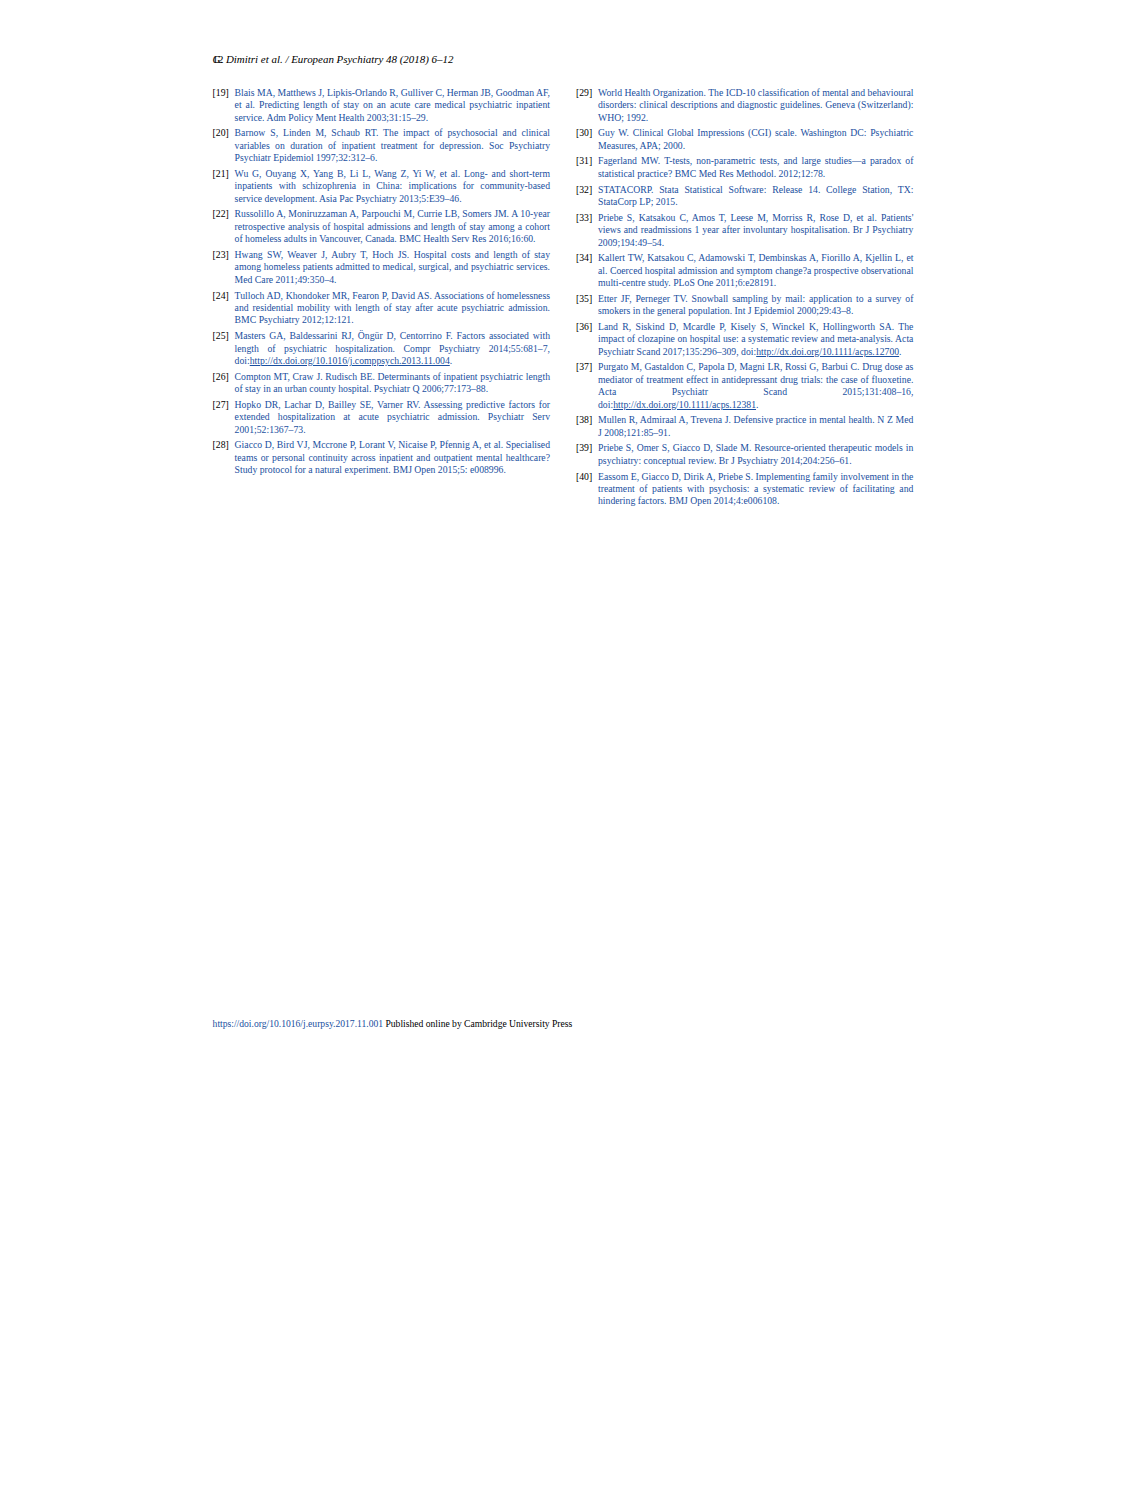12 G. Dimitri et al. / European Psychiatry 48 (2018) 6–12
[19] Blais MA, Matthews J, Lipkis-Orlando R, Gulliver C, Herman JB, Goodman AF, et al. Predicting length of stay on an acute care medical psychiatric inpatient service. Adm Policy Ment Health 2003;31:15–29.
[20] Barnow S, Linden M, Schaub RT. The impact of psychosocial and clinical variables on duration of inpatient treatment for depression. Soc Psychiatry Psychiatr Epidemiol 1997;32:312–6.
[21] Wu G, Ouyang X, Yang B, Li L, Wang Z, Yi W, et al. Long- and short-term inpatients with schizophrenia in China: implications for community-based service development. Asia Pac Psychiatry 2013;5:E39–46.
[22] Russolillo A, Moniruzzaman A, Parpouchi M, Currie LB, Somers JM. A 10-year retrospective analysis of hospital admissions and length of stay among a cohort of homeless adults in Vancouver, Canada. BMC Health Serv Res 2016;16:60.
[23] Hwang SW, Weaver J, Aubry T, Hoch JS. Hospital costs and length of stay among homeless patients admitted to medical, surgical, and psychiatric services. Med Care 2011;49:350–4.
[24] Tulloch AD, Khondoker MR, Fearon P, David AS. Associations of homelessness and residential mobility with length of stay after acute psychiatric admission. BMC Psychiatry 2012;12:121.
[25] Masters GA, Baldessarini RJ, Öngür D, Centorrino F. Factors associated with length of psychiatric hospitalization. Compr Psychiatry 2014;55:681–7, doi:http://dx.doi.org/10.1016/j.comppsych.2013.11.004.
[26] Compton MT, Craw J. Rudisch BE. Determinants of inpatient psychiatric length of stay in an urban county hospital. Psychiatr Q 2006;77:173–88.
[27] Hopko DR, Lachar D, Bailley SE, Varner RV. Assessing predictive factors for extended hospitalization at acute psychiatric admission. Psychiatr Serv 2001;52:1367–73.
[28] Giacco D, Bird VJ, Mccrone P, Lorant V, Nicaise P, Pfennig A, et al. Specialised teams or personal continuity across inpatient and outpatient mental healthcare? Study protocol for a natural experiment. BMJ Open 2015;5: e008996.
[29] World Health Organization. The ICD-10 classification of mental and behavioural disorders: clinical descriptions and diagnostic guidelines. Geneva (Switzerland): WHO; 1992.
[30] Guy W. Clinical Global Impressions (CGI) scale. Washington DC: Psychiatric Measures, APA; 2000.
[31] Fagerland MW. T-tests, non-parametric tests, and large studies—a paradox of statistical practice? BMC Med Res Methodol. 2012;12:78.
[32] STATACORP. Stata Statistical Software: Release 14. College Station, TX: StataCorp LP; 2015.
[33] Priebe S, Katsakou C, Amos T, Leese M, Morriss R, Rose D, et al. Patients' views and readmissions 1 year after involuntary hospitalisation. Br J Psychiatry 2009;194:49–54.
[34] Kallert TW, Katsakou C, Adamowski T, Dembinskas A, Fiorillo A, Kjellin L, et al. Coerced hospital admission and symptom change?a prospective observational multi-centre study. PLoS One 2011;6:e28191.
[35] Etter JF, Perneger TV. Snowball sampling by mail: application to a survey of smokers in the general population. Int J Epidemiol 2000;29:43–8.
[36] Land R, Siskind D, Mcardle P, Kisely S, Winckel K, Hollingworth SA. The impact of clozapine on hospital use: a systematic review and meta-analysis. Acta Psychiatr Scand 2017;135:296–309, doi:http://dx.doi.org/10.1111/acps.12700.
[37] Purgato M, Gastaldon C, Papola D, Magni LR, Rossi G, Barbui C. Drug dose as mediator of treatment effect in antidepressant drug trials: the case of fluoxetine. Acta Psychiatr Scand 2015;131:408–16, doi:http://dx.doi.org/10.1111/acps.12381.
[38] Mullen R, Admiraal A, Trevena J. Defensive practice in mental health. N Z Med J 2008;121:85–91.
[39] Priebe S, Omer S, Giacco D, Slade M. Resource-oriented therapeutic models in psychiatry: conceptual review. Br J Psychiatry 2014;204:256–61.
[40] Eassom E, Giacco D, Dirik A, Priebe S. Implementing family involvement in the treatment of patients with psychosis: a systematic review of facilitating and hindering factors. BMJ Open 2014;4:e006108.
https://doi.org/10.1016/j.eurpsy.2017.11.001 Published online by Cambridge University Press